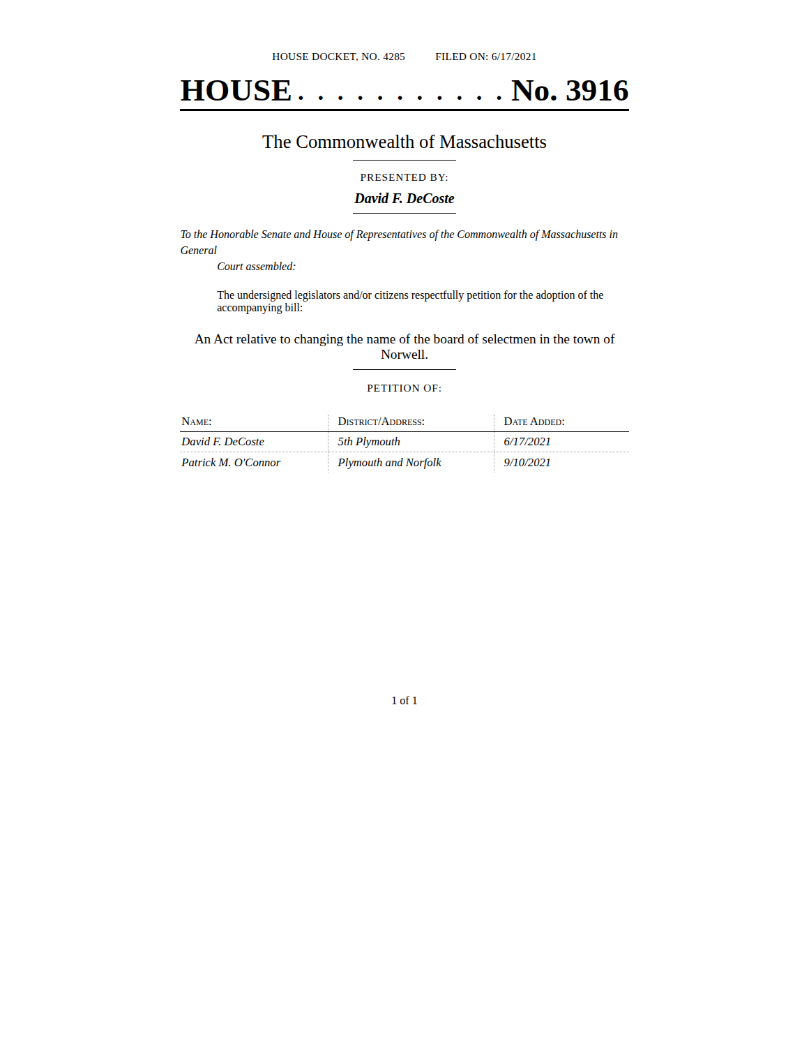HOUSE DOCKET, NO. 4285 FILED ON: 6/17/2021
HOUSE . . . . . . . . . . . . . . . No. 3916
The Commonwealth of Massachusetts
PRESENTED BY:
David F. DeCoste
To the Honorable Senate and House of Representatives of the Commonwealth of Massachusetts in General Court assembled:
The undersigned legislators and/or citizens respectfully petition for the adoption of the accompanying bill:
An Act relative to changing the name of the board of selectmen in the town of Norwell.
PETITION OF:
| Name: | District/Address: | Date Added: |
| --- | --- | --- |
| David F. DeCoste | 5th Plymouth | 6/17/2021 |
| Patrick M. O'Connor | Plymouth and Norfolk | 9/10/2021 |
1 of 1